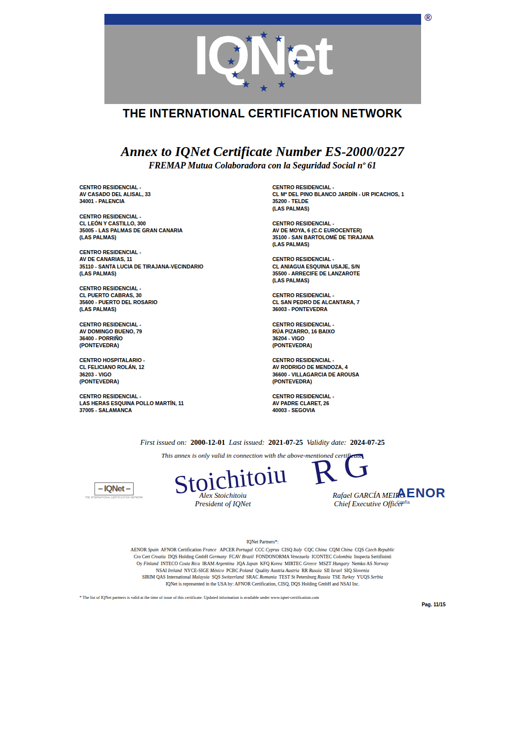®
IQNet
★ ★ ★ ★ ★ ★ ★ ★ ★ ★ ★ ★
THE INTERNATIONAL CERTIFICATION NETWORK
Annex to IQNet Certificate Number ES-2000/0227
FREMAP Mutua Colaboradora con la Seguridad Social nº 61
CENTRO RESIDENCIAL -
AV CASADO DEL ALISAL, 33
34001 - PALENCIA
CENTRO RESIDENCIAL -
CL LEÓN Y CASTILLO, 300
35005 - LAS PALMAS DE GRAN CANARIA
(LAS PALMAS)
CENTRO RESIDENCIAL -
AV DE CANARIAS, 11
35110 - SANTA LUCIA DE TIRAJANA-VECINDARIO
(LAS PALMAS)
CENTRO RESIDENCIAL -
CL PUERTO CABRAS, 30
35600 - PUERTO DEL ROSARIO
(LAS PALMAS)
CENTRO RESIDENCIAL -
AV DOMINGO BUENO, 79
36400 - PORRIÑO
(PONTEVEDRA)
CENTRO HOSPITALARIO -
CL FELICIANO ROLÁN, 12
36203 - VIGO
(PONTEVEDRA)
CENTRO RESIDENCIAL -
LAS HERAS ESQUINA POLLO MARTÍN, 11
37005 - SALAMANCA
CENTRO RESIDENCIAL -
CL Mª DEL PINO BLANCO JARDÍN - UR PICACHOS, 1
35200 - TELDE
(LAS PALMAS)
CENTRO RESIDENCIAL -
AV DE MOYA, 6 (C.C EUROCENTER)
35100 - SAN BARTOLOMÉ DE TIRAJANA
(LAS PALMAS)
CENTRO RESIDENCIAL -
CL ANIAGUA ESQUINA USAJE, S/N
35500 - ARRECIFE DE LANZAROTE
(LAS PALMAS)
CENTRO RESIDENCIAL -
CL SAN PEDRO DE ALCANTARA, 7
36003 - PONTEVEDRA
CENTRO RESIDENCIAL -
RÚA PIZARRO, 16 BAIXO
36204 - VIGO
(PONTEVEDRA)
CENTRO RESIDENCIAL -
AV RODRIGO DE MENDOZA, 4
36600 - VILLAGARCIA DE AROUSA
(PONTEVEDRA)
CENTRO RESIDENCIAL -
AV PADRE CLARET, 26
40003 - SEGOVIA
First issued on: 2000-12-01 Last issued: 2021-07-25 Validity date: 2024-07-25
This annex is only valid in connection with the above-mentioned certificate.
Stoichitoiu
R G
– IQNet –
THE INTERNATIONAL CERTIFICATION NETWORK
Alex Stoichitoiu
President of IQNet
Rafael GARCÍA MEIRO
Chief Executive Officer
AENOR
Confía
IQNet Partners*:
AENOR Spain AFNOR Certification France APCER Portugal CCC Cyprus CISQ Italy CQC China CQM China CQS Czech Republic
Cro Cert Croatia DQS Holding GmbH Germany FCAV Brazil FONDONORMA Venezuela ICONTEC Colombia Inspecta Sertifiointi
Oy Finland INTECO Costa Rica IRAM Argentina JQA Japan KFQ Korea MIRTEC Greece MSZT Hungary Nemko AS Norway
NSAI Ireland NYCE-SIGE México PCBC Poland Quality Austria Austria RR Russia SII Israel SIQ Slovenia
SIRIM QAS International Malaysia SQS Switzerland SRAC Romania TEST St Petersburg Russia TSE Turkey YUQS Serbia
IQNet is represented in the USA by: AFNOR Certification, CISQ, DQS Holding GmbH and NSAI Inc.
* The list of IQNet partners is valid at the time of issue of this certificate. Updated information is available under www.iqnet-certification.com
Pag. 11/15